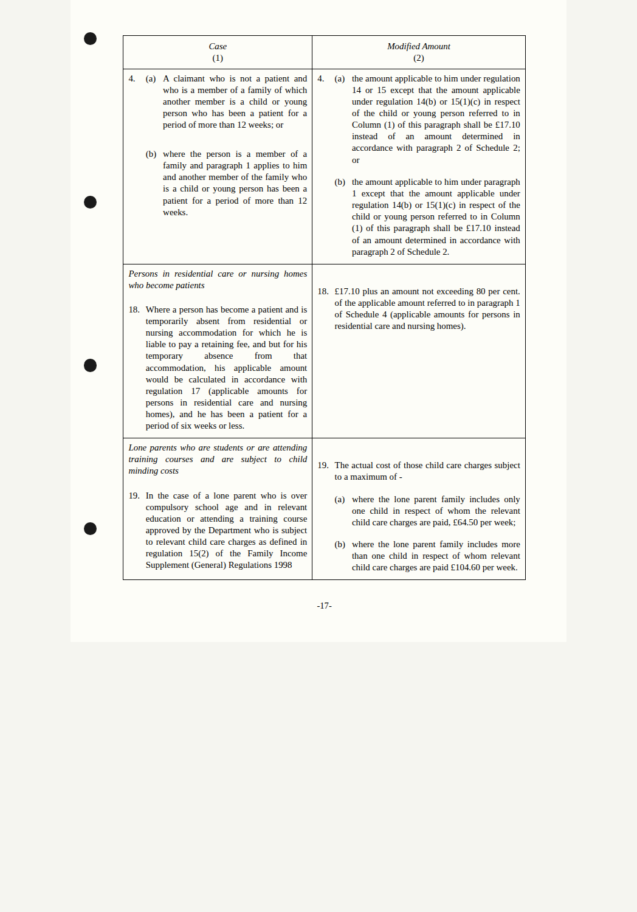| Case (1) | Modified Amount (2) |
| --- | --- |
| 4. (a) A claimant who is not a patient and who is a member of a family of which another member is a child or young person who has been a patient for a period of more than 12 weeks; or (b) where the person is a member of a family and paragraph 1 applies to him and another member of the family who is a child or young person has been a patient for a period of more than 12 weeks. | 4. (a) the amount applicable to him under regulation 14 or 15 except that the amount applicable under regulation 14(b) or 15(1)(c) in respect of the child or young person referred to in Column (1) of this paragraph shall be £17.10 instead of an amount determined in accordance with paragraph 2 of Schedule 2; or (b) the amount applicable to him under paragraph 1 except that the amount applicable under regulation 14(b) or 15(1)(c) in respect of the child or young person referred to in Column (1) of this paragraph shall be £17.10 instead of an amount determined in accordance with paragraph 2 of Schedule 2. |
| Persons in residential care or nursing homes who become patients 18. Where a person has become a patient and is temporarily absent from residential or nursing accommodation for which he is liable to pay a retaining fee, and but for his temporary absence from that accommodation, his applicable amount would be calculated in accordance with regulation 17 (applicable amounts for persons in residential care and nursing homes), and he has been a patient for a period of six weeks or less. | 18. £17.10 plus an amount not exceeding 80 per cent. of the applicable amount referred to in paragraph 1 of Schedule 4 (applicable amounts for persons in residential care and nursing homes). |
| Lone parents who are students or are attending training courses and are subject to child minding costs 19. In the case of a lone parent who is over compulsory school age and in relevant education or attending a training course approved by the Department who is subject to relevant child care charges as defined in regulation 15(2) of the Family Income Supplement (General) Regulations 1998 | 19. The actual cost of those child care charges subject to a maximum of - (a) where the lone parent family includes only one child in respect of whom the relevant child care charges are paid, £64.50 per week; (b) where the lone parent family includes more than one child in respect of whom relevant child care charges are paid £104.60 per week. |
-17-